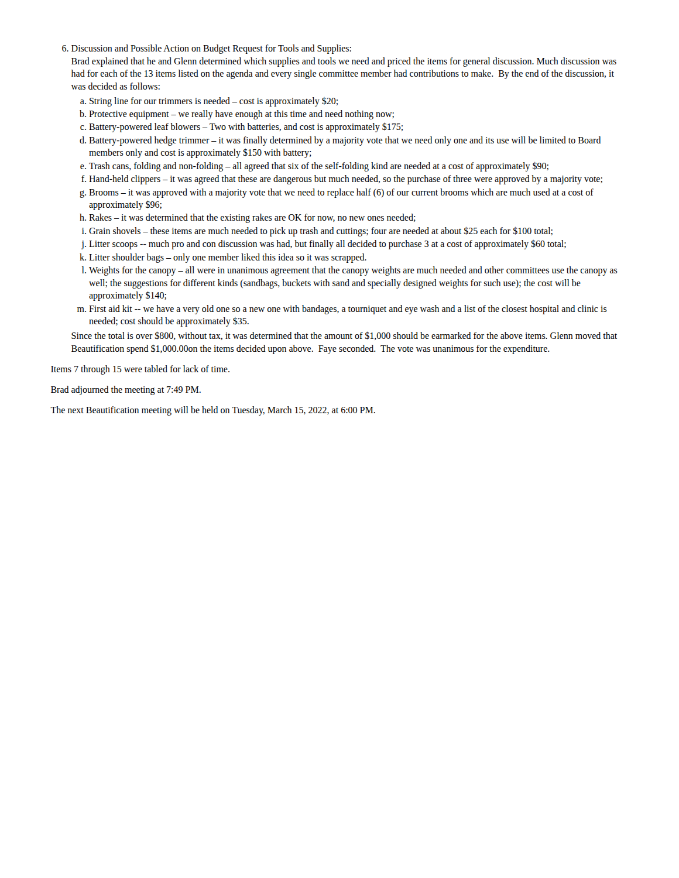Discussion and Possible Action on Budget Request for Tools and Supplies:
Brad explained that he and Glenn determined which supplies and tools we need and priced the items for general discussion. Much discussion was had for each of the 13 items listed on the agenda and every single committee member had contributions to make. By the end of the discussion, it was decided as follows:
String line for our trimmers is needed – cost is approximately $20;
Protective equipment – we really have enough at this time and need nothing now;
Battery-powered leaf blowers – Two with batteries, and cost is approximately $175;
Battery-powered hedge trimmer – it was finally determined by a majority vote that we need only one and its use will be limited to Board members only and cost is approximately $150 with battery;
Trash cans, folding and non-folding – all agreed that six of the self-folding kind are needed at a cost of approximately $90;
Hand-held clippers – it was agreed that these are dangerous but much needed, so the purchase of three were approved by a majority vote;
Brooms – it was approved with a majority vote that we need to replace half (6) of our current brooms which are much used at a cost of approximately $96;
Rakes – it was determined that the existing rakes are OK for now, no new ones needed;
Grain shovels – these items are much needed to pick up trash and cuttings; four are needed at about $25 each for $100 total;
Litter scoops -- much pro and con discussion was had, but finally all decided to purchase 3 at a cost of approximately $60 total;
Litter shoulder bags – only one member liked this idea so it was scrapped.
Weights for the canopy – all were in unanimous agreement that the canopy weights are much needed and other committees use the canopy as well; the suggestions for different kinds (sandbags, buckets with sand and specially designed weights for such use); the cost will be approximately $140;
First aid kit -- we have a very old one so a new one with bandages, a tourniquet and eye wash and a list of the closest hospital and clinic is needed; cost should be approximately $35.
Since the total is over $800, without tax, it was determined that the amount of $1,000 should be earmarked for the above items. Glenn moved that Beautification spend $1,000.00on the items decided upon above. Faye seconded. The vote was unanimous for the expenditure.
Items 7 through 15 were tabled for lack of time.
Brad adjourned the meeting at 7:49 PM.
The next Beautification meeting will be held on Tuesday, March 15, 2022, at 6:00 PM.